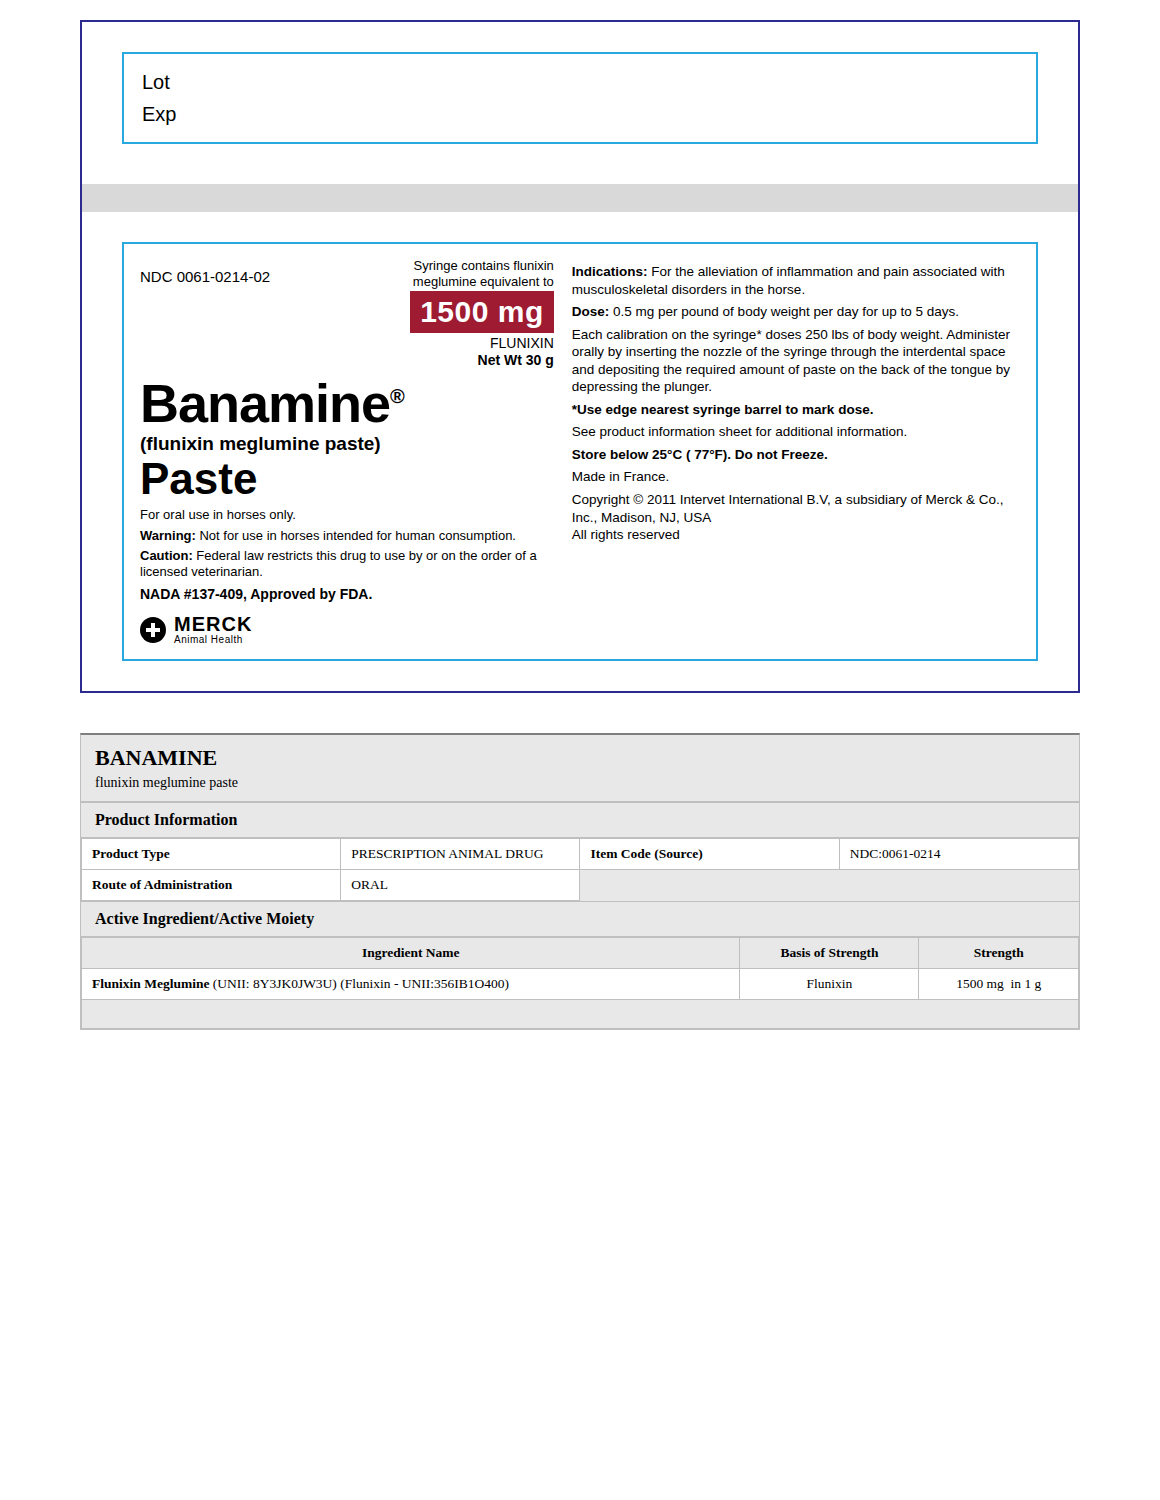Lot
Exp
NDC 0061-0214-02
Syringe contains flunixin
meglumine equivalent to
1500 mg
FLUNIXIN
Net Wt 30 g
Banamine®
(flunixin meglumine paste)
Paste
For oral use in horses only.
Warning: Not for use in horses intended for human consumption.
Caution: Federal law restricts this drug to use by or on the order of a licensed veterinarian.
NADA #137-409, Approved by FDA.
MERCK
Animal Health
Indications: For the alleviation of inflammation and pain associated with musculoskeletal disorders in the horse.
Dose: 0.5 mg per pound of body weight per day for up to 5 days.
Each calibration on the syringe* doses 250 lbs of body weight. Administer orally by inserting the nozzle of the syringe through the interdental space and depositing the required amount of paste on the back of the tongue by depressing the plunger.
*Use edge nearest syringe barrel to mark dose.
See product information sheet for additional information.
Store below 25°C ( 77°F). Do not Freeze.
Made in France.
Copyright © 2011 Intervet International B.V, a subsidiary of Merck & Co., Inc., Madison, NJ, USA
All rights reserved
BANAMINE
flunixin meglumine paste
Product Information
| Product Type | PRESCRIPTION ANIMAL DRUG | Item Code (Source) | NDC:0061-0214 |
| Route of Administration | ORAL | | |
Active Ingredient/Active Moiety
| Ingredient Name | Basis of Strength | Strength |
| --- | --- | --- |
| Flunixin Meglumine (UNII: 8Y3JK0JW3U) (Flunixin - UNII:356IB1O400) | Flunixin | 1500 mg in 1 g |